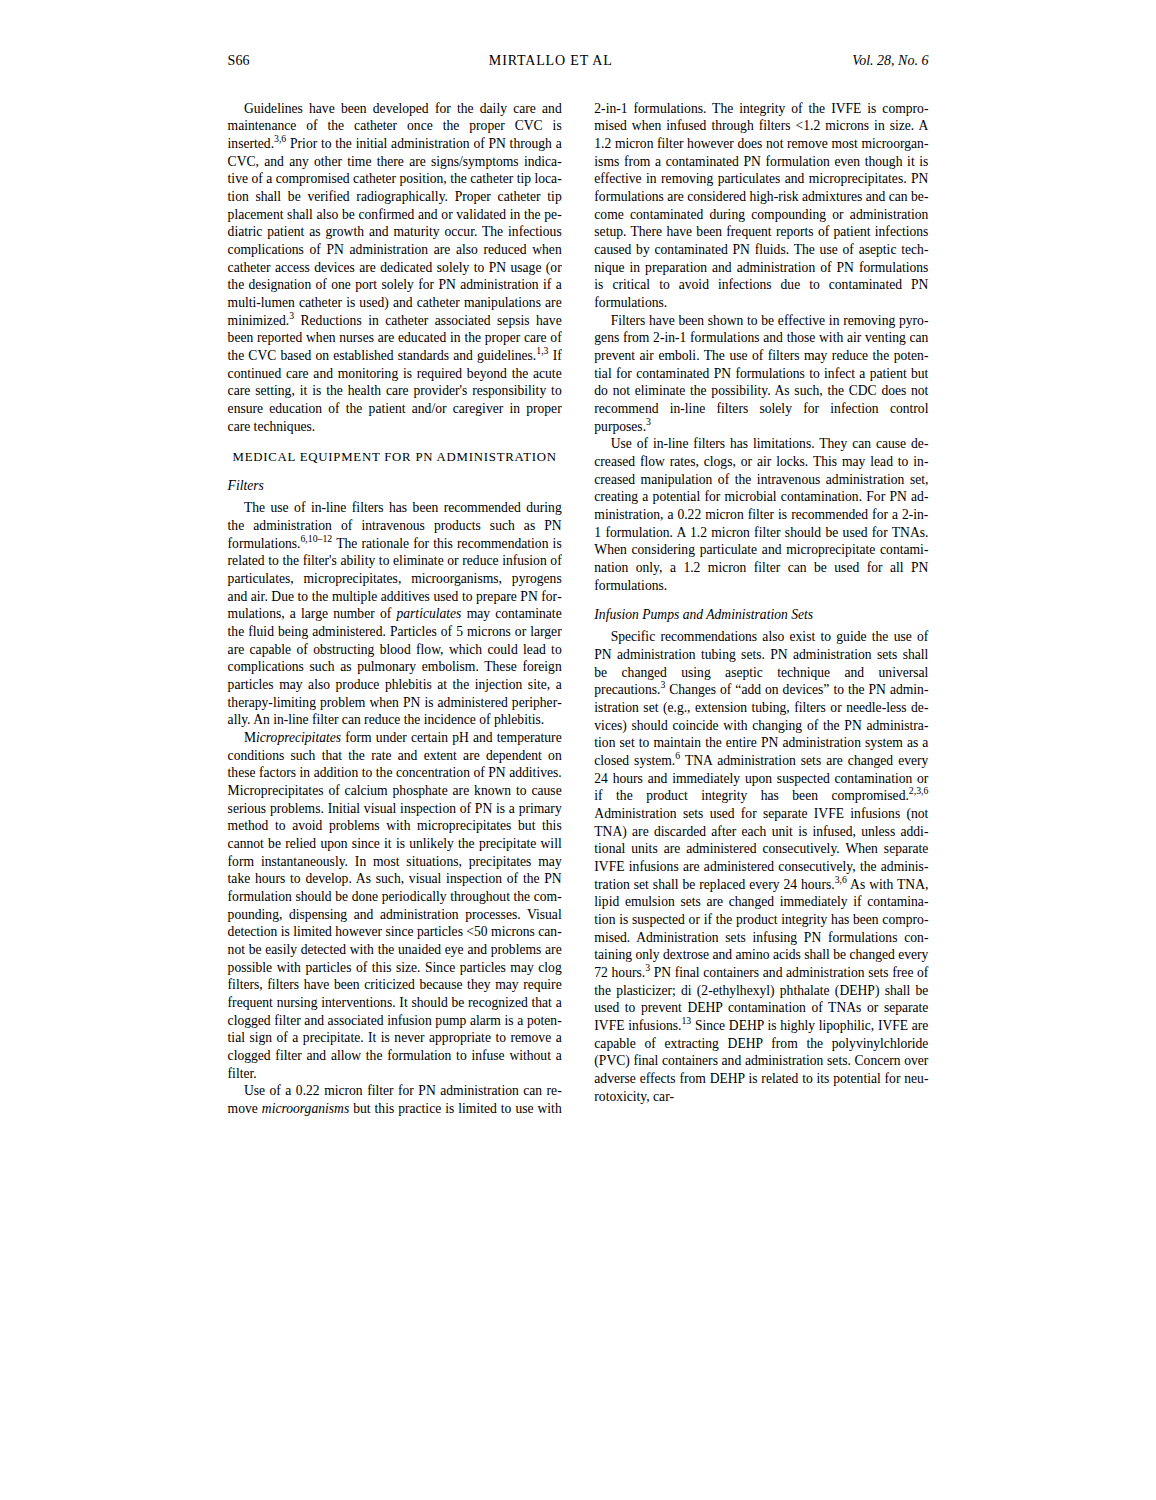S66 MIRTALLO ET AL Vol. 28, No. 6
Guidelines have been developed for the daily care and maintenance of the catheter once the proper CVC is inserted.3,6 Prior to the initial administration of PN through a CVC, and any other time there are signs/symptoms indicative of a compromised catheter position, the catheter tip location shall be verified radiographically. Proper catheter tip placement shall also be confirmed and or validated in the pediatric patient as growth and maturity occur. The infectious complications of PN administration are also reduced when catheter access devices are dedicated solely to PN usage (or the designation of one port solely for PN administration if a multi-lumen catheter is used) and catheter manipulations are minimized.3 Reductions in catheter associated sepsis have been reported when nurses are educated in the proper care of the CVC based on established standards and guidelines.1,3 If continued care and monitoring is required beyond the acute care setting, it is the health care provider's responsibility to ensure education of the patient and/or caregiver in proper care techniques.
MEDICAL EQUIPMENT FOR PN ADMINISTRATION
Filters
The use of in-line filters has been recommended during the administration of intravenous products such as PN formulations.6,10–12 The rationale for this recommendation is related to the filter's ability to eliminate or reduce infusion of particulates, microprecipitates, microorganisms, pyrogens and air. Due to the multiple additives used to prepare PN formulations, a large number of particulates may contaminate the fluid being administered. Particles of 5 microns or larger are capable of obstructing blood flow, which could lead to complications such as pulmonary embolism. These foreign particles may also produce phlebitis at the injection site, a therapy-limiting problem when PN is administered peripherally. An in-line filter can reduce the incidence of phlebitis.
Microprecipitates form under certain pH and temperature conditions such that the rate and extent are dependent on these factors in addition to the concentration of PN additives. Microprecipitates of calcium phosphate are known to cause serious problems. Initial visual inspection of PN is a primary method to avoid problems with microprecipitates but this cannot be relied upon since it is unlikely the precipitate will form instantaneously. In most situations, precipitates may take hours to develop. As such, visual inspection of the PN formulation should be done periodically throughout the compounding, dispensing and administration processes. Visual detection is limited however since particles <50 microns cannot be easily detected with the unaided eye and problems are possible with particles of this size. Since particles may clog filters, filters have been criticized because they may require frequent nursing interventions. It should be recognized that a clogged filter and associated infusion pump alarm is a potential sign of a precipitate. It is never appropriate to remove a clogged filter and allow the formulation to infuse without a filter.
Use of a 0.22 micron filter for PN administration can remove microorganisms but this practice is limited to use with 2-in-1 formulations. The integrity of the IVFE is compromised when infused through filters <1.2 microns in size. A 1.2 micron filter however does not remove most microorganisms from a contaminated PN formulation even though it is effective in removing particulates and microprecipitates. PN formulations are considered high-risk admixtures and can become contaminated during compounding or administration setup. There have been frequent reports of patient infections caused by contaminated PN fluids. The use of aseptic technique in preparation and administration of PN formulations is critical to avoid infections due to contaminated PN formulations.
Filters have been shown to be effective in removing pyrogens from 2-in-1 formulations and those with air venting can prevent air emboli. The use of filters may reduce the potential for contaminated PN formulations to infect a patient but do not eliminate the possibility. As such, the CDC does not recommend in-line filters solely for infection control purposes.3
Use of in-line filters has limitations. They can cause decreased flow rates, clogs, or air locks. This may lead to increased manipulation of the intravenous administration set, creating a potential for microbial contamination. For PN administration, a 0.22 micron filter is recommended for a 2-in-1 formulation. A 1.2 micron filter should be used for TNAs. When considering particulate and microprecipitate contamination only, a 1.2 micron filter can be used for all PN formulations.
Infusion Pumps and Administration Sets
Specific recommendations also exist to guide the use of PN administration tubing sets. PN administration sets shall be changed using aseptic technique and universal precautions.3 Changes of “add on devices” to the PN administration set (e.g., extension tubing, filters or needle-less devices) should coincide with changing of the PN administration set to maintain the entire PN administration system as a closed system.6 TNA administration sets are changed every 24 hours and immediately upon suspected contamination or if the product integrity has been compromised.2,3,6 Administration sets used for separate IVFE infusions (not TNA) are discarded after each unit is infused, unless additional units are administered consecutively. When separate IVFE infusions are administered consecutively, the administration set shall be replaced every 24 hours.3,6 As with TNA, lipid emulsion sets are changed immediately if contamination is suspected or if the product integrity has been compromised. Administration sets infusing PN formulations containing only dextrose and amino acids shall be changed every 72 hours.3 PN final containers and administration sets free of the plasticizer; di (2-ethylhexyl) phthalate (DEHP) shall be used to prevent DEHP contamination of TNAs or separate IVFE infusions.13 Since DEHP is highly lipophilic, IVFE are capable of extracting DEHP from the polyvinylchloride (PVC) final containers and administration sets. Concern over adverse effects from DEHP is related to its potential for neurotoxicity, car-